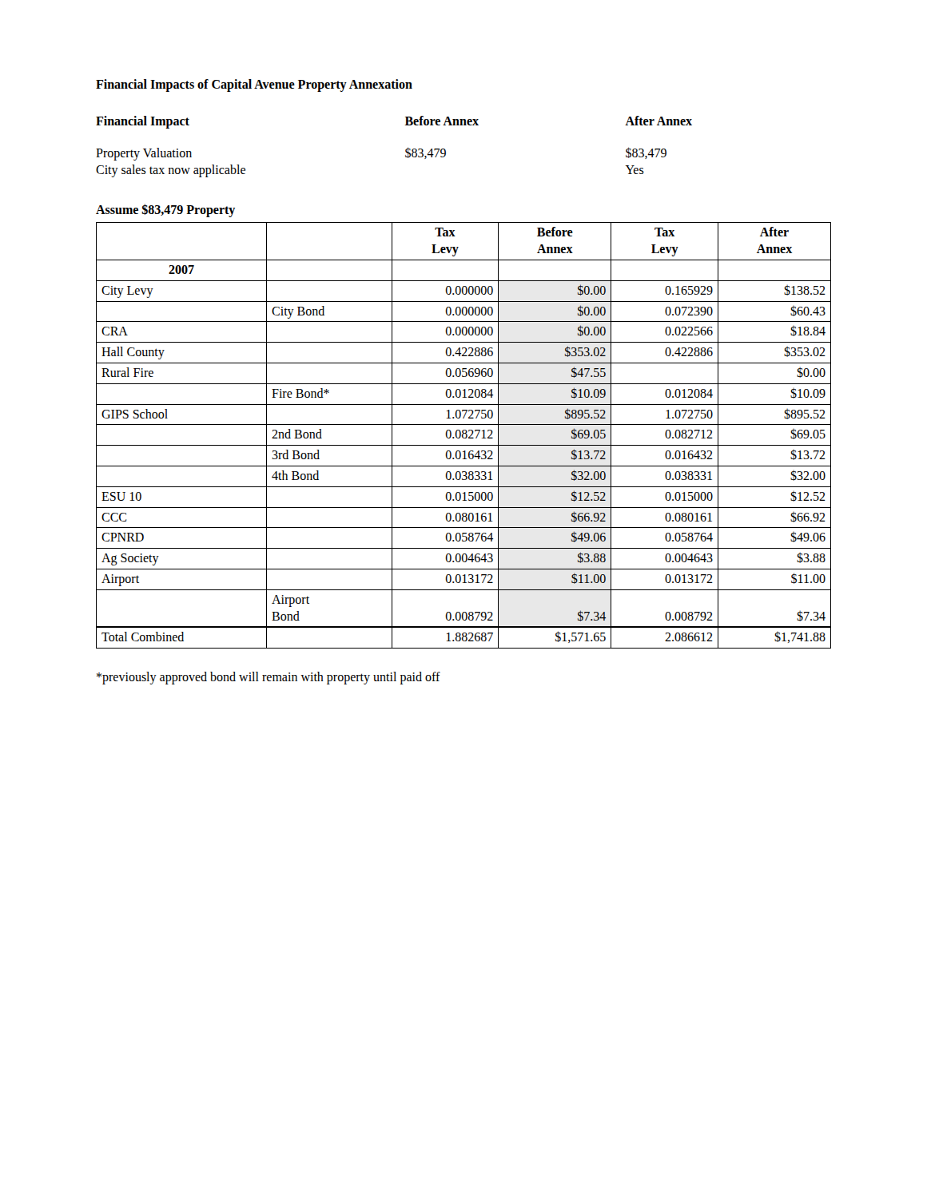Financial Impacts of Capital Avenue Property Annexation
Financial Impact
Before Annex
After Annex
Property Valuation
$83,479
$83,479
City sales tax now applicable
Yes
Assume $83,479 Property
| | | Tax Levy | Before Annex | Tax Levy | After Annex |
| --- | --- | --- | --- | --- | --- |
| 2007 | | | | | |
| City Levy | | 0.000000 | $0.00 | 0.165929 | $138.52 |
| | City Bond | 0.000000 | $0.00 | 0.072390 | $60.43 |
| CRA | | 0.000000 | $0.00 | 0.022566 | $18.84 |
| Hall County | | 0.422886 | $353.02 | 0.422886 | $353.02 |
| Rural Fire | | 0.056960 | $47.55 | | $0.00 |
| | Fire Bond* | 0.012084 | $10.09 | 0.012084 | $10.09 |
| GIPS School | | 1.072750 | $895.52 | 1.072750 | $895.52 |
| | 2nd Bond | 0.082712 | $69.05 | 0.082712 | $69.05 |
| | 3rd Bond | 0.016432 | $13.72 | 0.016432 | $13.72 |
| | 4th Bond | 0.038331 | $32.00 | 0.038331 | $32.00 |
| ESU 10 | | 0.015000 | $12.52 | 0.015000 | $12.52 |
| CCC | | 0.080161 | $66.92 | 0.080161 | $66.92 |
| CPNRD | | 0.058764 | $49.06 | 0.058764 | $49.06 |
| Ag Society | | 0.004643 | $3.88 | 0.004643 | $3.88 |
| Airport | | 0.013172 | $11.00 | 0.013172 | $11.00 |
| | Airport Bond | 0.008792 | $7.34 | 0.008792 | $7.34 |
| Total Combined | | 1.882687 | $1,571.65 | 2.086612 | $1,741.88 |
*previously approved bond will remain with property until paid off